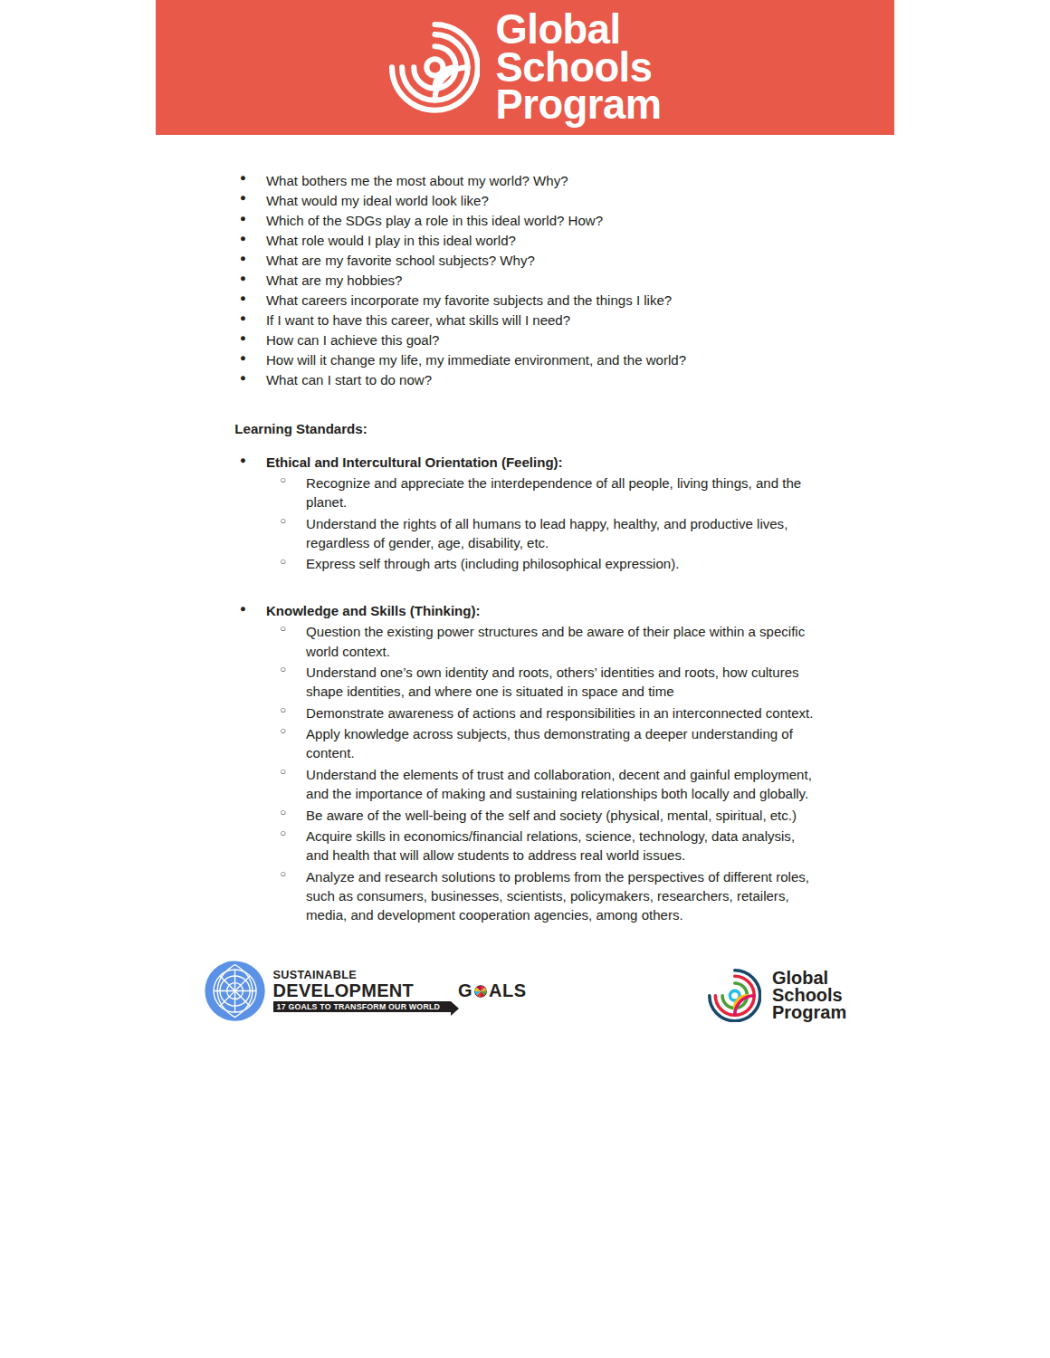Global
Schools
Program
What bothers me the most about my world? Why?
What would my ideal world look like?
Which of the SDGs play a role in this ideal world? How?
What role would I play in this ideal world?
What are my favorite school subjects? Why?
What are my hobbies?
What careers incorporate my favorite subjects and the things I like?
If I want to have this career, what skills will I need?
How can I achieve this goal?
How will it change my life, my immediate environment, and the world?
What can I start to do now?
Learning Standards:
Ethical and Intercultural Orientation (Feeling):
Recognize and appreciate the interdependence of all people, living things, and the planet.
Understand the rights of all humans to lead happy, healthy, and productive lives, regardless of gender, age, disability, etc.
Express self through arts (including philosophical expression).
Knowledge and Skills (Thinking):
Question the existing power structures and be aware of their place within a specific world context.
Understand one’s own identity and roots, others’ identities and roots, how cultures shape identities, and where one is situated in space and time
Demonstrate awareness of actions and responsibilities in an interconnected context.
Apply knowledge across subjects, thus demonstrating a deeper understanding of content.
Understand the elements of trust and collaboration, decent and gainful employment, and the importance of making and sustaining relationships both locally and globally.
Be aware of the well-being of the self and society (physical, mental, spiritual, etc.)
Acquire skills in economics/financial relations, science, technology, data analysis, and health that will allow students to address real world issues.
Analyze and research solutions to problems from the perspectives of different roles, such as consumers, businesses, scientists, policymakers, researchers, retailers, media, and development cooperation agencies, among others.
SUSTAINABLE DEVELOPMENT
17 GOALS TO TRANSFORM OUR WORLD
G ALS
Global
Schools
Program